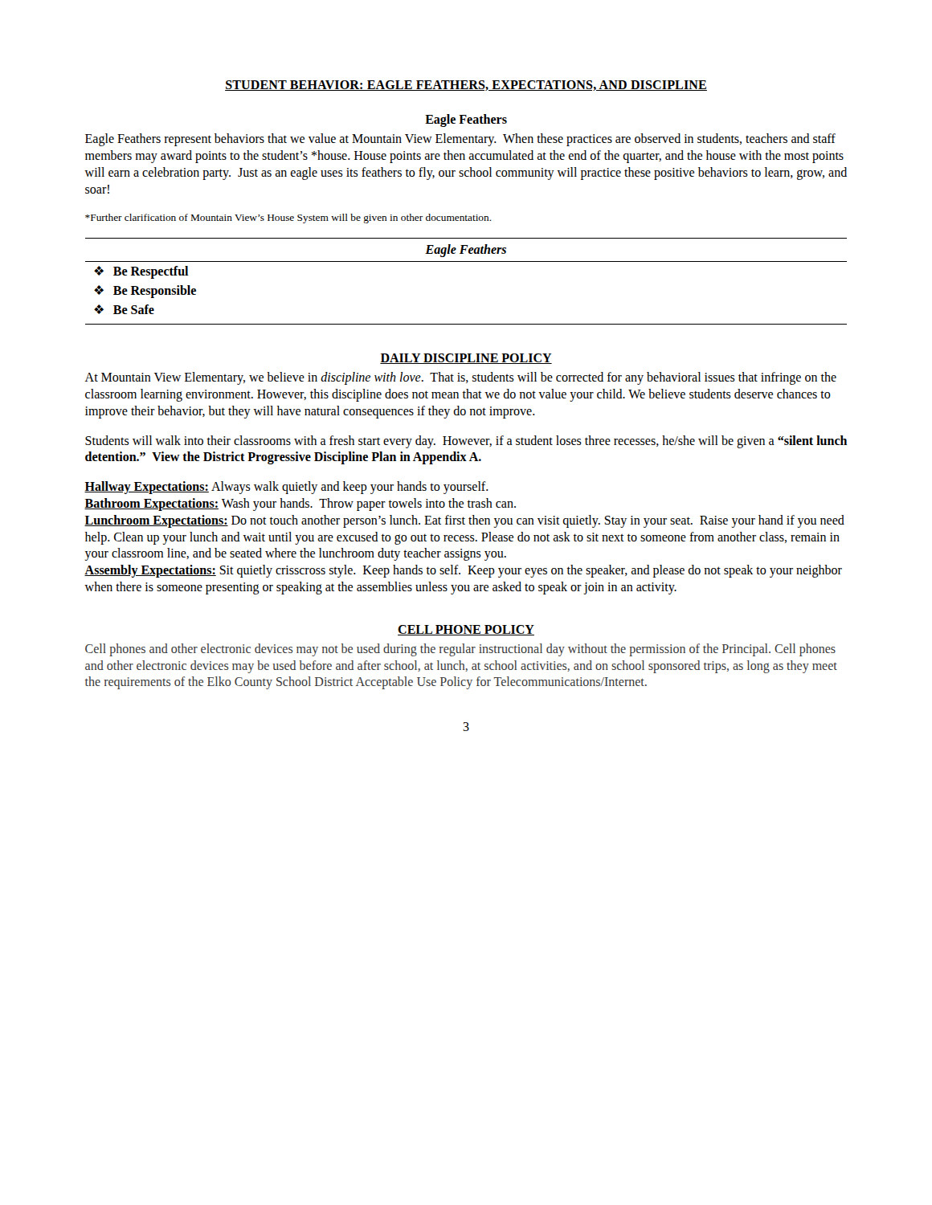STUDENT BEHAVIOR: EAGLE FEATHERS, EXPECTATIONS, AND DISCIPLINE
Eagle Feathers
Eagle Feathers represent behaviors that we value at Mountain View Elementary. When these practices are observed in students, teachers and staff members may award points to the student’s *house. House points are then accumulated at the end of the quarter, and the house with the most points will earn a celebration party. Just as an eagle uses its feathers to fly, our school community will practice these positive behaviors to learn, grow, and soar!
*Further clarification of Mountain View’s House System will be given in other documentation.
| Eagle Feathers |
| --- |
| ❖ | Be Respectful |
| ❖ | Be Responsible |
| ❖ | Be Safe |
DAILY DISCIPLINE POLICY
At Mountain View Elementary, we believe in discipline with love. That is, students will be corrected for any behavioral issues that infringe on the classroom learning environment. However, this discipline does not mean that we do not value your child. We believe students deserve chances to improve their behavior, but they will have natural consequences if they do not improve.
Students will walk into their classrooms with a fresh start every day. However, if a student loses three recesses, he/she will be given a “silent lunch detention.” View the District Progressive Discipline Plan in Appendix A.
Hallway Expectations: Always walk quietly and keep your hands to yourself.
Bathroom Expectations: Wash your hands. Throw paper towels into the trash can.
Lunchroom Expectations: Do not touch another person’s lunch. Eat first then you can visit quietly. Stay in your seat. Raise your hand if you need help. Clean up your lunch and wait until you are excused to go out to recess. Please do not ask to sit next to someone from another class, remain in your classroom line, and be seated where the lunchroom duty teacher assigns you.
Assembly Expectations: Sit quietly crisscross style. Keep hands to self. Keep your eyes on the speaker, and please do not speak to your neighbor when there is someone presenting or speaking at the assemblies unless you are asked to speak or join in an activity.
CELL PHONE POLICY
Cell phones and other electronic devices may not be used during the regular instructional day without the permission of the Principal. Cell phones and other electronic devices may be used before and after school, at lunch, at school activities, and on school sponsored trips, as long as they meet the requirements of the Elko County School District Acceptable Use Policy for Telecommunications/Internet.
3